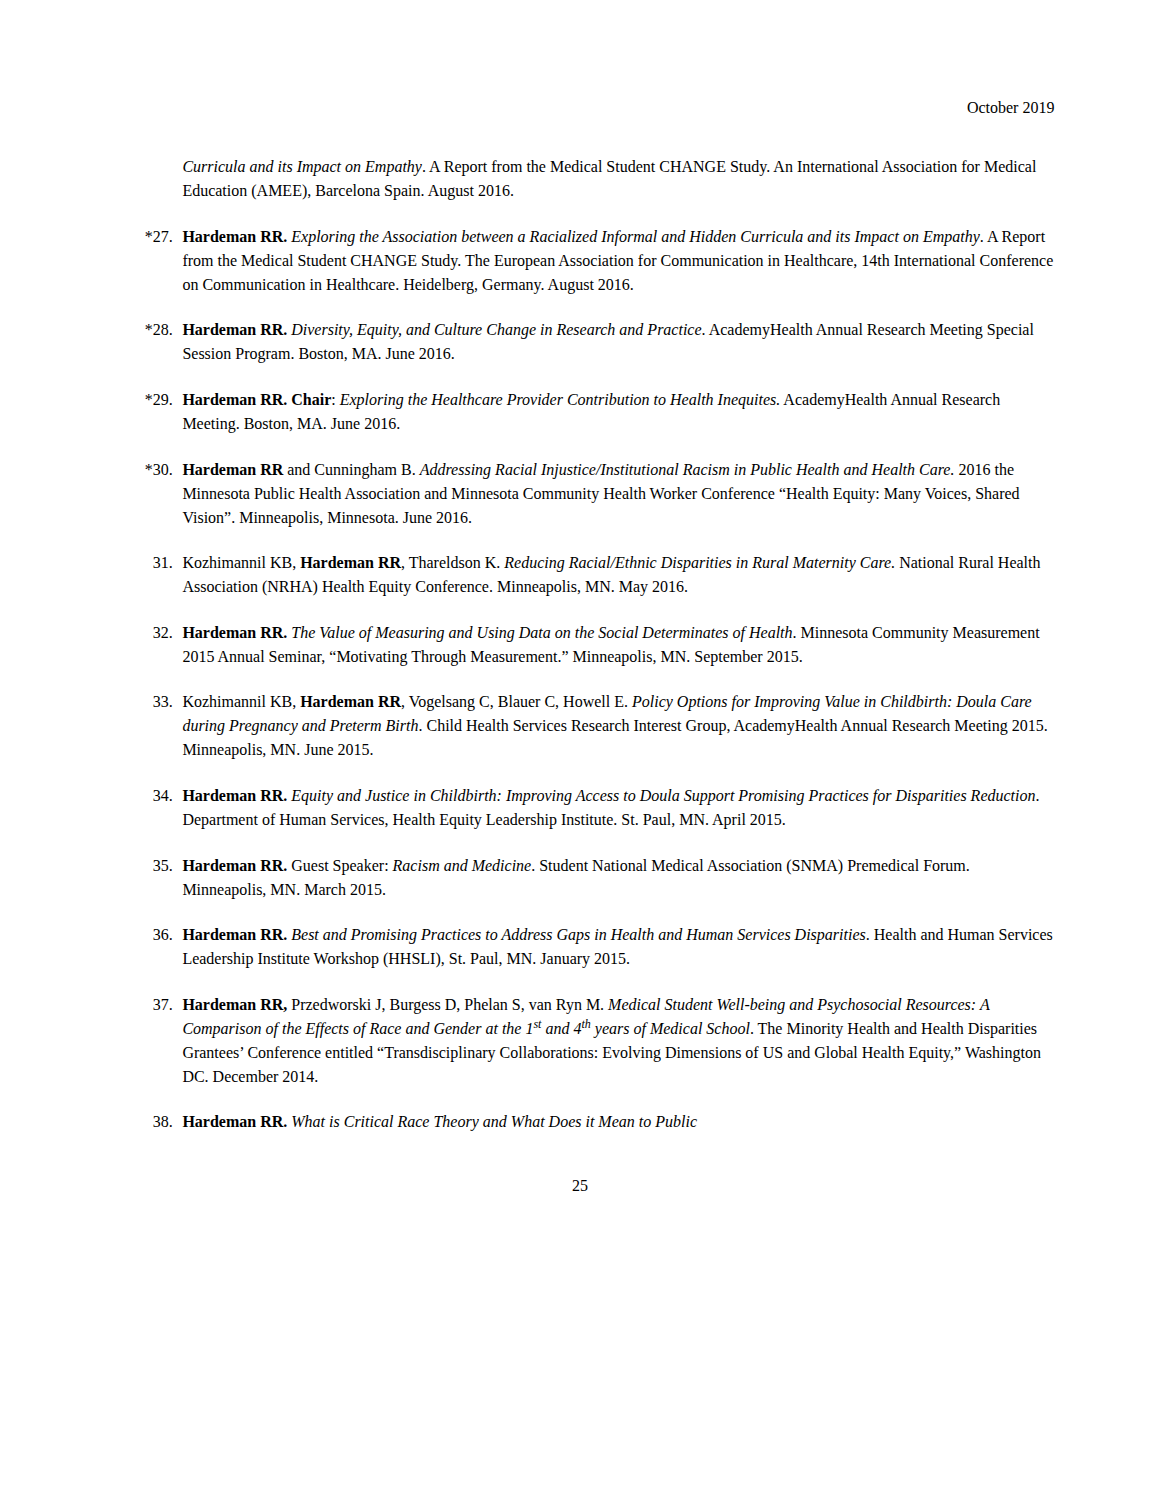October 2019
Curricula and its Impact on Empathy. A Report from the Medical Student CHANGE Study. An International Association for Medical Education (AMEE), Barcelona Spain. August 2016.
*27. Hardeman RR. Exploring the Association between a Racialized Informal and Hidden Curricula and its Impact on Empathy. A Report from the Medical Student CHANGE Study. The European Association for Communication in Healthcare, 14th International Conference on Communication in Healthcare. Heidelberg, Germany. August 2016.
*28. Hardeman RR. Diversity, Equity, and Culture Change in Research and Practice. AcademyHealth Annual Research Meeting Special Session Program. Boston, MA. June 2016.
*29. Hardeman RR. Chair: Exploring the Healthcare Provider Contribution to Health Inequites. AcademyHealth Annual Research Meeting. Boston, MA. June 2016.
*30. Hardeman RR and Cunningham B. Addressing Racial Injustice/Institutional Racism in Public Health and Health Care. 2016 the Minnesota Public Health Association and Minnesota Community Health Worker Conference “Health Equity: Many Voices, Shared Vision”. Minneapolis, Minnesota. June 2016.
31. Kozhimannil KB, Hardeman RR, Thareldson K. Reducing Racial/Ethnic Disparities in Rural Maternity Care. National Rural Health Association (NRHA) Health Equity Conference. Minneapolis, MN. May 2016.
32. Hardeman RR. The Value of Measuring and Using Data on the Social Determinates of Health. Minnesota Community Measurement 2015 Annual Seminar, “Motivating Through Measurement.” Minneapolis, MN. September 2015.
33. Kozhimannil KB, Hardeman RR, Vogelsang C, Blauer C, Howell E. Policy Options for Improving Value in Childbirth: Doula Care during Pregnancy and Preterm Birth. Child Health Services Research Interest Group, AcademyHealth Annual Research Meeting 2015. Minneapolis, MN. June 2015.
34. Hardeman RR. Equity and Justice in Childbirth: Improving Access to Doula Support Promising Practices for Disparities Reduction. Department of Human Services, Health Equity Leadership Institute. St. Paul, MN. April 2015.
35. Hardeman RR. Guest Speaker: Racism and Medicine. Student National Medical Association (SNMA) Premedical Forum. Minneapolis, MN. March 2015.
36. Hardeman RR. Best and Promising Practices to Address Gaps in Health and Human Services Disparities. Health and Human Services Leadership Institute Workshop (HHSLI), St. Paul, MN. January 2015.
37. Hardeman RR, Przedworski J, Burgess D, Phelan S, van Ryn M. Medical Student Well-being and Psychosocial Resources: A Comparison of the Effects of Race and Gender at the 1st and 4th years of Medical School. The Minority Health and Health Disparities Grantees’ Conference entitled “Transdisciplinary Collaborations: Evolving Dimensions of US and Global Health Equity,” Washington DC. December 2014.
38. Hardeman RR. What is Critical Race Theory and What Does it Mean to Public
25